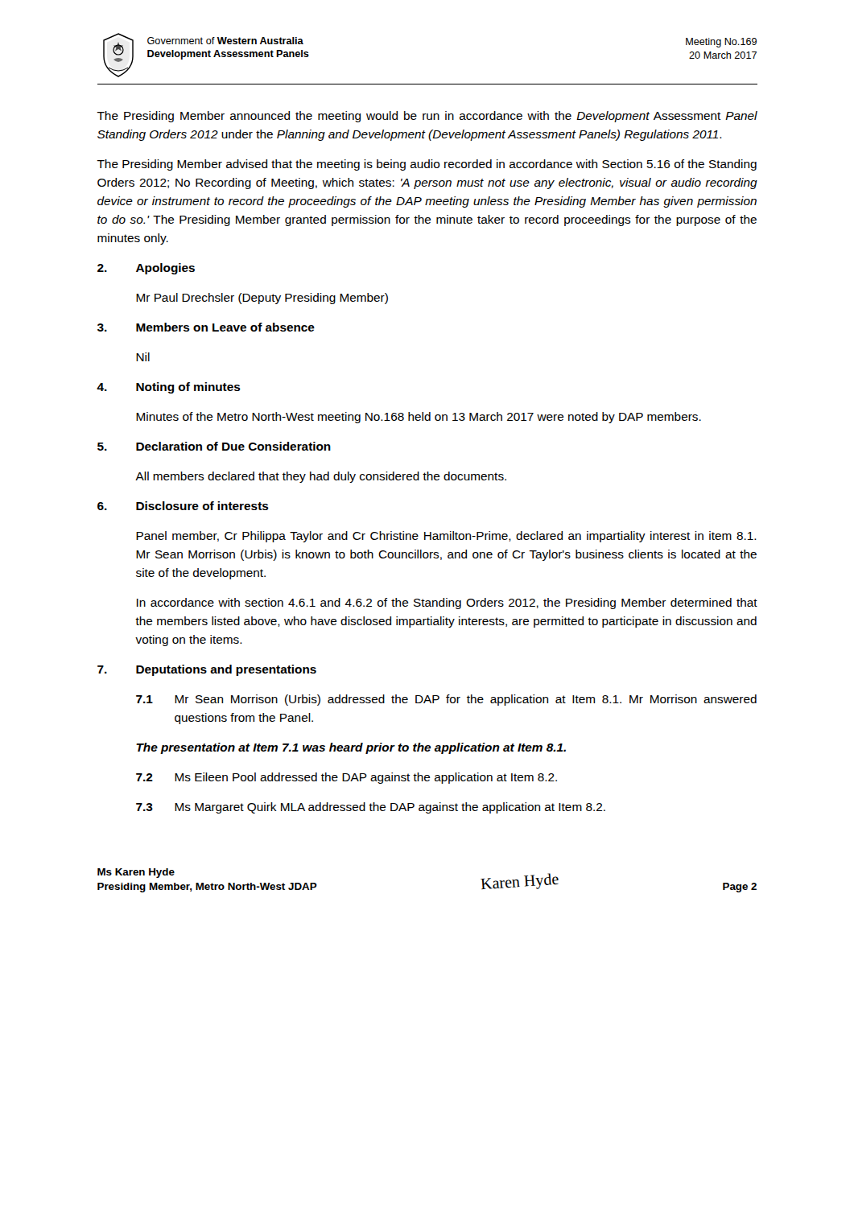Government of Western Australia
Development Assessment Panels
Meeting No.169
20 March 2017
The Presiding Member announced the meeting would be run in accordance with the Development Assessment Panel Standing Orders 2012 under the Planning and Development (Development Assessment Panels) Regulations 2011.
The Presiding Member advised that the meeting is being audio recorded in accordance with Section 5.16 of the Standing Orders 2012; No Recording of Meeting, which states: 'A person must not use any electronic, visual or audio recording device or instrument to record the proceedings of the DAP meeting unless the Presiding Member has given permission to do so.' The Presiding Member granted permission for the minute taker to record proceedings for the purpose of the minutes only.
2.
Apologies
Mr Paul Drechsler (Deputy Presiding Member)
3.
Members on Leave of absence
Nil
4.
Noting of minutes
Minutes of the Metro North-West meeting No.168 held on 13 March 2017 were noted by DAP members.
5.
Declaration of Due Consideration
All members declared that they had duly considered the documents.
6.
Disclosure of interests
Panel member, Cr Philippa Taylor and Cr Christine Hamilton-Prime, declared an impartiality interest in item 8.1. Mr Sean Morrison (Urbis) is known to both Councillors, and one of Cr Taylor's business clients is located at the site of the development.
In accordance with section 4.6.1 and 4.6.2 of the Standing Orders 2012, the Presiding Member determined that the members listed above, who have disclosed impartiality interests, are permitted to participate in discussion and voting on the items.
7.
Deputations and presentations
7.1
Mr Sean Morrison (Urbis) addressed the DAP for the application at Item 8.1. Mr Morrison answered questions from the Panel.
The presentation at Item 7.1 was heard prior to the application at Item 8.1.
7.2
Ms Eileen Pool addressed the DAP against the application at Item 8.2.
7.3
Ms Margaret Quirk MLA addressed the DAP against the application at Item 8.2.
Ms Karen Hyde
Presiding Member, Metro North-West JDAP
Karen Hyde
Page 2